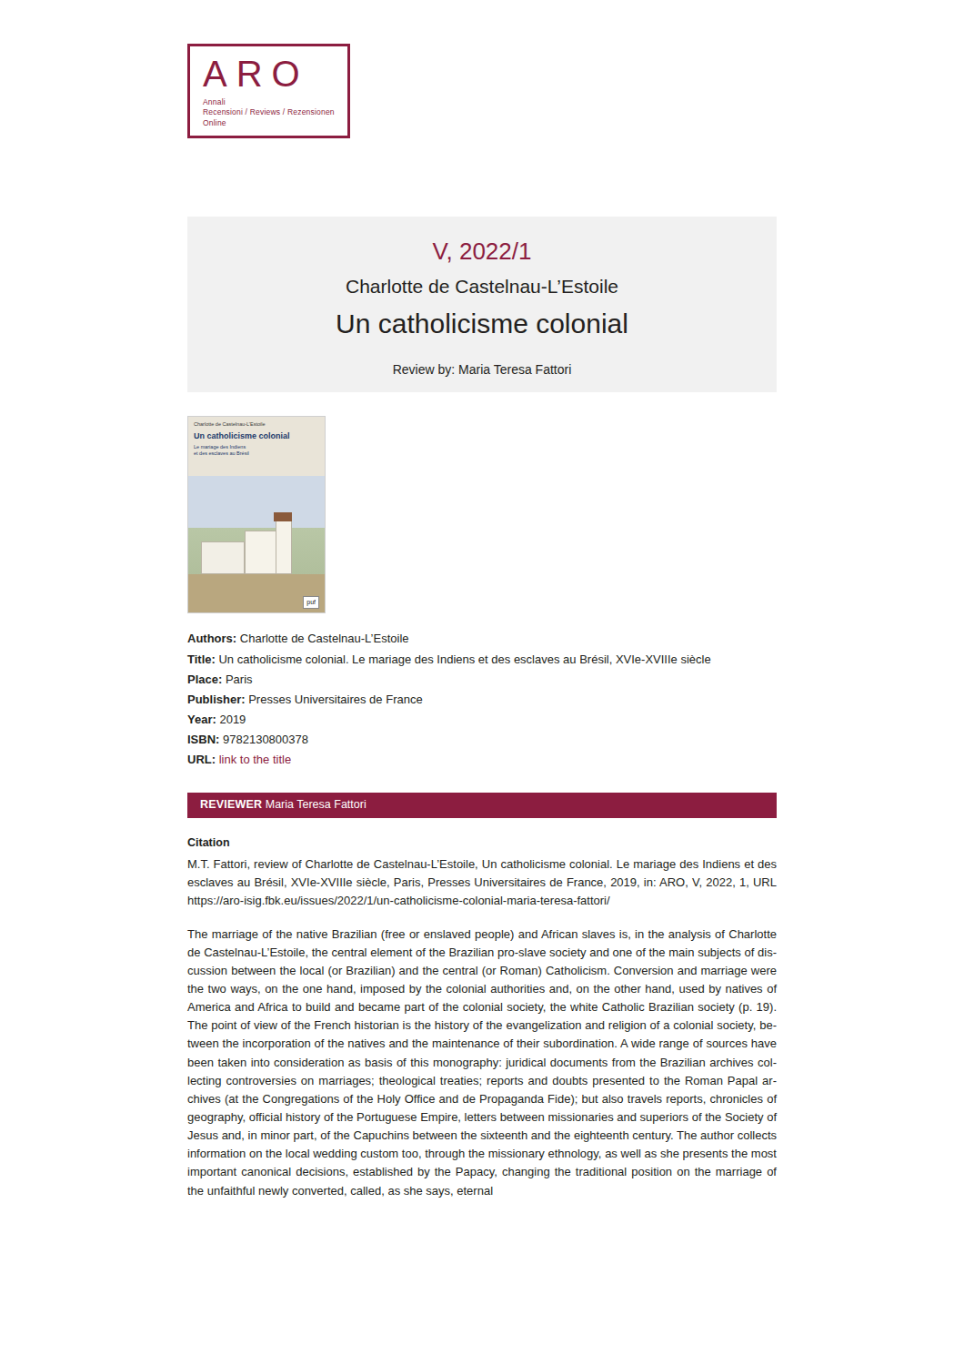ARO
Annali Recensioni / Reviews / Rezensionen Online
V, 2022/1
Charlotte de Castelnau-L’Estoile
Un catholicisme colonial
Review by: Maria Teresa Fattori
Charlotte de Castelnau-L’Estoile
Un catholicisme colonial
Le mariage des Indiens
et des esclaves au Brésil
puf
Authors: Charlotte de Castelnau-L’Estoile
Title: Un catholicisme colonial. Le mariage des Indiens et des esclaves au Brésil, XVIe-XVIIIe siècle
Place: Paris
Publisher: Presses Universitaires de France
Year: 2019
ISBN: 9782130800378
URL: link to the title
REVIEWER Maria Teresa Fattori
Citation
M.T. Fattori, review of Charlotte de Castelnau-L’Estoile, Un catholicisme colonial. Le mariage des Indiens et des esclaves au Brésil, XVIe-XVIIIe siècle, Paris, Presses Universitaires de France, 2019, in: ARO, V, 2022, 1, URL https://aro-isig.fbk.eu/issues/2022/1/un-catholicisme-colonial-maria-teresa-fattori/
The marriage of the native Brazilian (free or enslaved people) and African slaves is, in the analysis of Charlotte de Castelnau-L’Estoile, the central element of the Brazilian pro-slave society and one of the main subjects of discussion between the local (or Brazilian) and the central (or Roman) Catholicism. Conversion and marriage were the two ways, on the one hand, imposed by the colonial authorities and, on the other hand, used by natives of America and Africa to build and became part of the colonial society, the white Catholic Brazilian society (p. 19). The point of view of the French historian is the history of the evangelization and religion of a colonial society, between the incorporation of the natives and the maintenance of their subordination. A wide range of sources have been taken into consideration as basis of this monography: juridical documents from the Brazilian archives collecting controversies on marriages; theological treaties; reports and doubts presented to the Roman Papal archives (at the Congregations of the Holy Office and de Propaganda Fide); but also travels reports, chronicles of geography, official history of the Portuguese Empire, letters between missionaries and superiors of the Society of Jesus and, in minor part, of the Capuchins between the sixteenth and the eighteenth century. The author collects information on the local wedding custom too, through the missionary ethnology, as well as she presents the most important canonical decisions, established by the Papacy, changing the traditional position on the marriage of the unfaithful newly converted, called, as she says, eternal